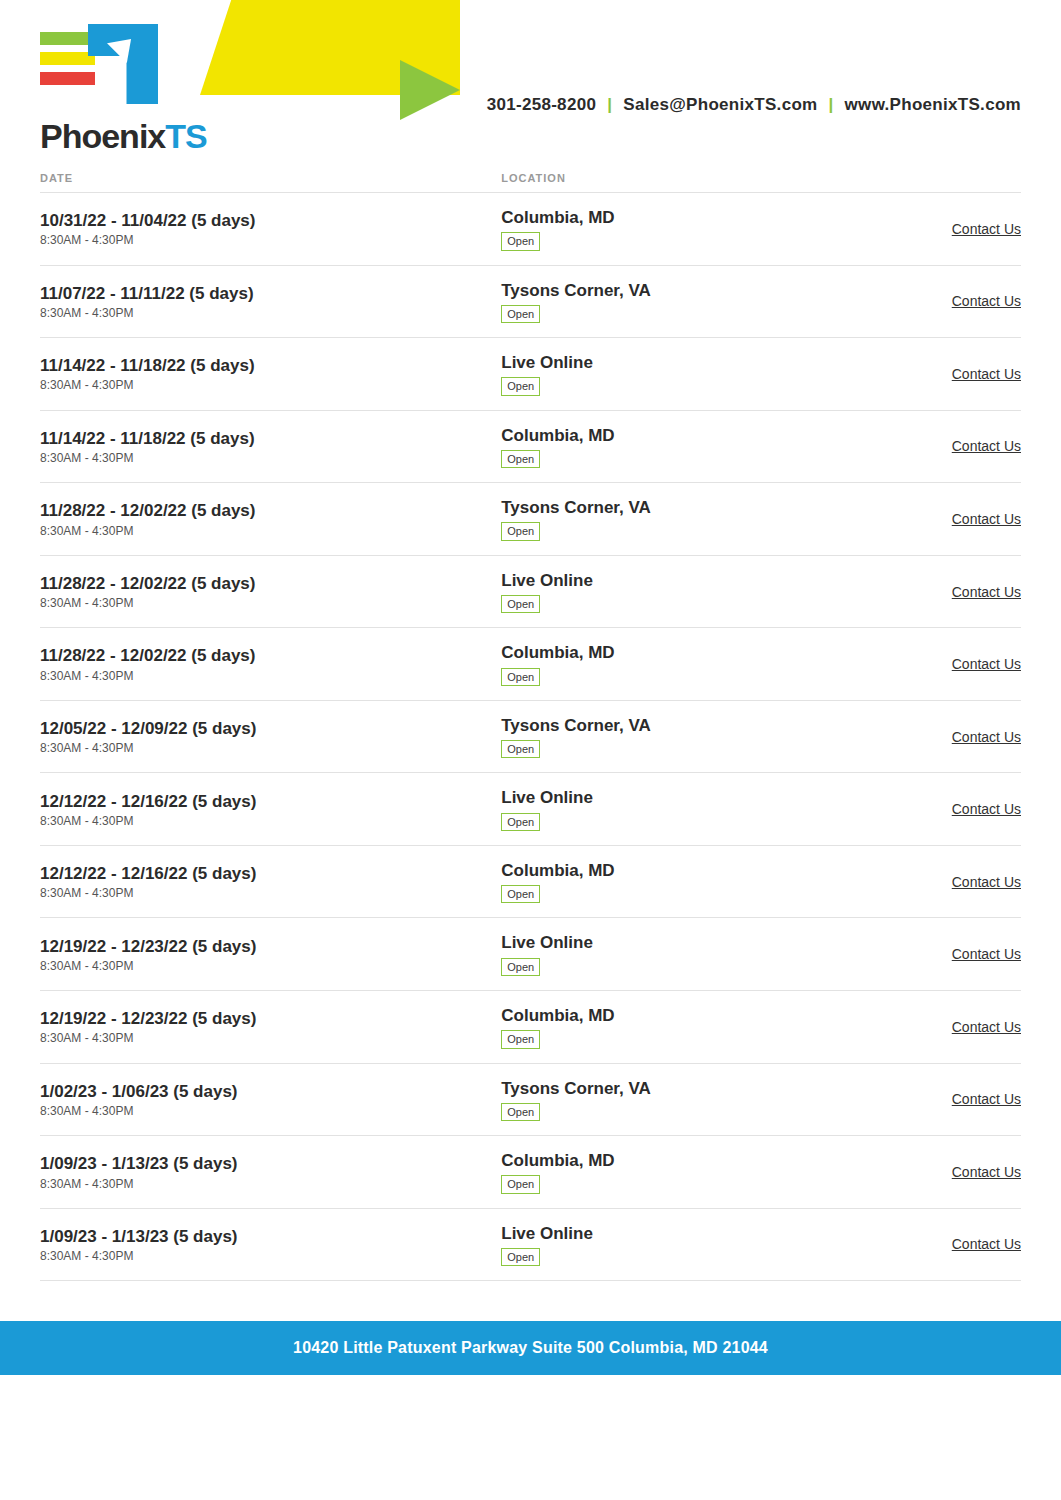PhoenixTS
301-258-8200 | Sales@PhoenixTS.com | www.PhoenixTS.com
| DATE | LOCATION | |
| --- | --- | --- |
| 10/31/22 - 11/04/22 (5 days) 8:30AM - 4:30PM | Columbia, MD Open | Contact Us |
| 11/07/22 - 11/11/22 (5 days) 8:30AM - 4:30PM | Tysons Corner, VA Open | Contact Us |
| 11/14/22 - 11/18/22 (5 days) 8:30AM - 4:30PM | Live Online Open | Contact Us |
| 11/14/22 - 11/18/22 (5 days) 8:30AM - 4:30PM | Columbia, MD Open | Contact Us |
| 11/28/22 - 12/02/22 (5 days) 8:30AM - 4:30PM | Tysons Corner, VA Open | Contact Us |
| 11/28/22 - 12/02/22 (5 days) 8:30AM - 4:30PM | Live Online Open | Contact Us |
| 11/28/22 - 12/02/22 (5 days) 8:30AM - 4:30PM | Columbia, MD Open | Contact Us |
| 12/05/22 - 12/09/22 (5 days) 8:30AM - 4:30PM | Tysons Corner, VA Open | Contact Us |
| 12/12/22 - 12/16/22 (5 days) 8:30AM - 4:30PM | Live Online Open | Contact Us |
| 12/12/22 - 12/16/22 (5 days) 8:30AM - 4:30PM | Columbia, MD Open | Contact Us |
| 12/19/22 - 12/23/22 (5 days) 8:30AM - 4:30PM | Live Online Open | Contact Us |
| 12/19/22 - 12/23/22 (5 days) 8:30AM - 4:30PM | Columbia, MD Open | Contact Us |
| 1/02/23 - 1/06/23 (5 days) 8:30AM - 4:30PM | Tysons Corner, VA Open | Contact Us |
| 1/09/23 - 1/13/23 (5 days) 8:30AM - 4:30PM | Columbia, MD Open | Contact Us |
| 1/09/23 - 1/13/23 (5 days) 8:30AM - 4:30PM | Live Online Open | Contact Us |
10420 Little Patuxent Parkway Suite 500 Columbia, MD 21044